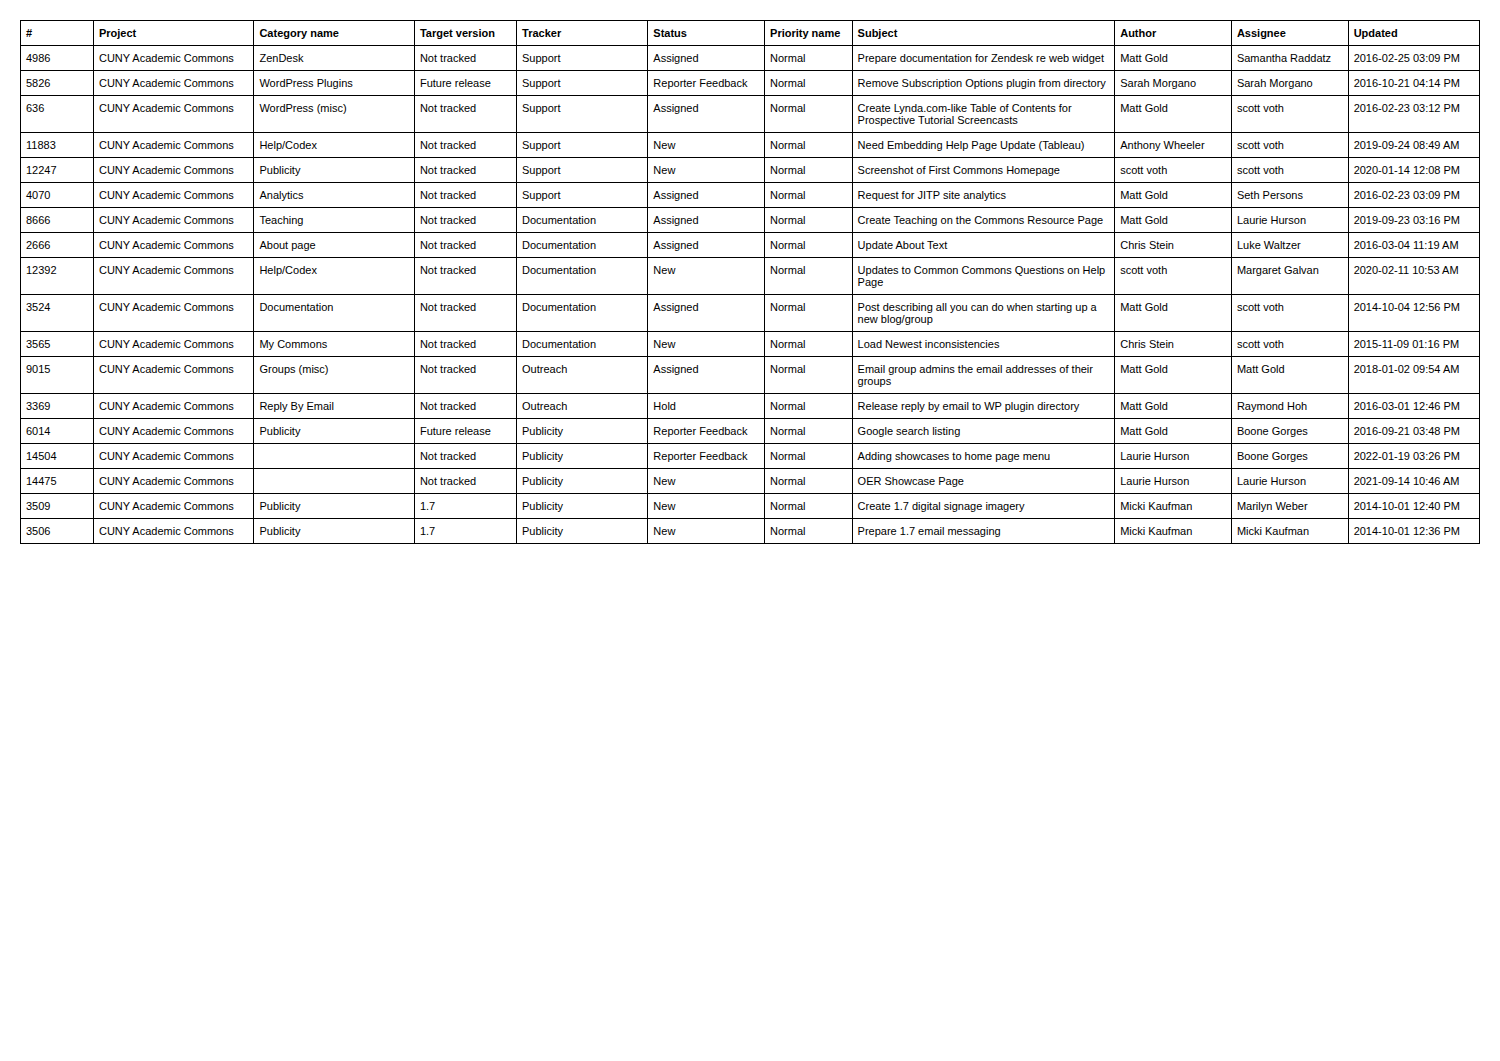| # | Project | Category name | Target version | Tracker | Status | Priority name | Subject | Author | Assignee | Updated |
| --- | --- | --- | --- | --- | --- | --- | --- | --- | --- | --- |
| 4986 | CUNY Academic Commons | ZenDesk | Not tracked | Support | Assigned | Normal | Prepare documentation for Zendesk re web widget | Matt Gold | Samantha Raddatz | 2016-02-25 03:09 PM |
| 5826 | CUNY Academic Commons | WordPress Plugins | Future release | Support | Reporter Feedback | Normal | Remove Subscription Options plugin from directory | Sarah Morgano | Sarah Morgano | 2016-10-21 04:14 PM |
| 636 | CUNY Academic Commons | WordPress (misc) | Not tracked | Support | Assigned | Normal | Create Lynda.com-like Table of Contents for Prospective Tutorial Screencasts | Matt Gold | scott voth | 2016-02-23 03:12 PM |
| 11883 | CUNY Academic Commons | Help/Codex | Not tracked | Support | New | Normal | Need Embedding Help Page Update (Tableau) | Anthony Wheeler | scott voth | 2019-09-24 08:49 AM |
| 12247 | CUNY Academic Commons | Publicity | Not tracked | Support | New | Normal | Screenshot of First Commons Homepage | scott voth | scott voth | 2020-01-14 12:08 PM |
| 4070 | CUNY Academic Commons | Analytics | Not tracked | Support | Assigned | Normal | Request for JITP site analytics | Matt Gold | Seth Persons | 2016-02-23 03:09 PM |
| 8666 | CUNY Academic Commons | Teaching | Not tracked | Documentation | Assigned | Normal | Create Teaching on the Commons Resource Page | Matt Gold | Laurie Hurson | 2019-09-23 03:16 PM |
| 2666 | CUNY Academic Commons | About page | Not tracked | Documentation | Assigned | Normal | Update About Text | Chris Stein | Luke Waltzer | 2016-03-04 11:19 AM |
| 12392 | CUNY Academic Commons | Help/Codex | Not tracked | Documentation | New | Normal | Updates to Common Commons Questions on Help Page | scott voth | Margaret Galvan | 2020-02-11 10:53 AM |
| 3524 | CUNY Academic Commons | Documentation | Not tracked | Documentation | Assigned | Normal | Post describing all you can do when starting up a new blog/group | Matt Gold | scott voth | 2014-10-04 12:56 PM |
| 3565 | CUNY Academic Commons | My Commons | Not tracked | Documentation | New | Normal | Load Newest inconsistencies | Chris Stein | scott voth | 2015-11-09 01:16 PM |
| 9015 | CUNY Academic Commons | Groups (misc) | Not tracked | Outreach | Assigned | Normal | Email group admins the email addresses of their groups | Matt Gold | Matt Gold | 2018-01-02 09:54 AM |
| 3369 | CUNY Academic Commons | Reply By Email | Not tracked | Outreach | Hold | Normal | Release reply by email to WP plugin directory | Matt Gold | Raymond Hoh | 2016-03-01 12:46 PM |
| 6014 | CUNY Academic Commons | Publicity | Future release | Publicity | Reporter Feedback | Normal | Google search listing | Matt Gold | Boone Gorges | 2016-09-21 03:48 PM |
| 14504 | CUNY Academic Commons | | Not tracked | Publicity | Reporter Feedback | Normal | Adding showcases to home page menu | Laurie Hurson | Boone Gorges | 2022-01-19 03:26 PM |
| 14475 | CUNY Academic Commons | | Not tracked | Publicity | New | Normal | OER Showcase Page | Laurie Hurson | Laurie Hurson | 2021-09-14 10:46 AM |
| 3509 | CUNY Academic Commons | Publicity | 1.7 | Publicity | New | Normal | Create 1.7 digital signage imagery | Micki Kaufman | Marilyn Weber | 2014-10-01 12:40 PM |
| 3506 | CUNY Academic Commons | Publicity | 1.7 | Publicity | New | Normal | Prepare 1.7 email messaging | Micki Kaufman | Micki Kaufman | 2014-10-01 12:36 PM |